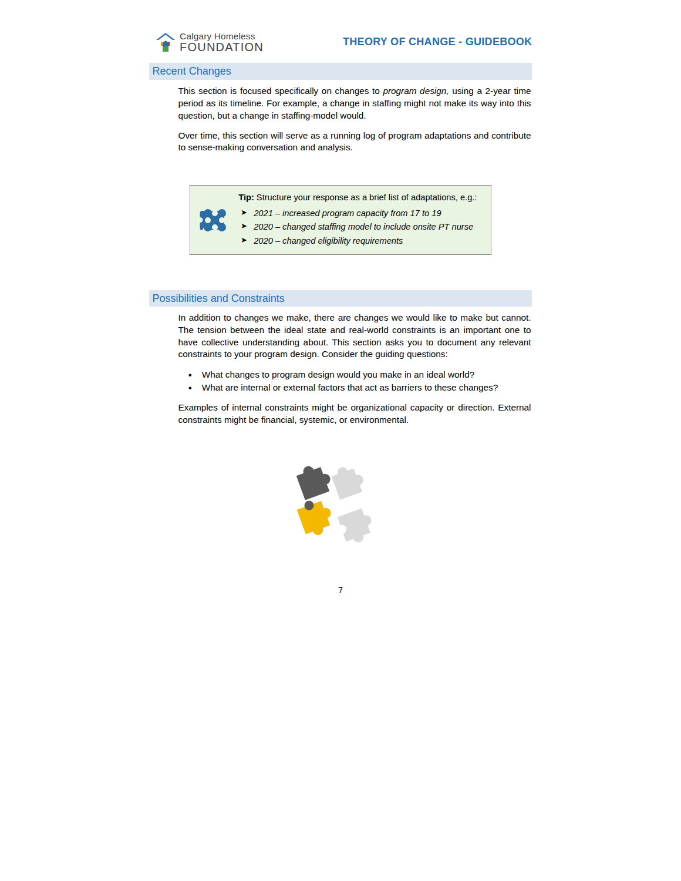Calgary Homeless FOUNDATION
THEORY OF CHANGE - GUIDEBOOK
Recent Changes
This section is focused specifically on changes to program design, using a 2-year time period as its timeline. For example, a change in staffing might not make its way into this question, but a change in staffing-model would.
Over time, this section will serve as a running log of program adaptations and contribute to sense-making conversation and analysis.
Tip: Structure your response as a brief list of adaptations, e.g.:
2021 – increased program capacity from 17 to 19
2020 – changed staffing model to include onsite PT nurse
2020 – changed eligibility requirements
Possibilities and Constraints
In addition to changes we make, there are changes we would like to make but cannot. The tension between the ideal state and real-world constraints is an important one to have collective understanding about. This section asks you to document any relevant constraints to your program design. Consider the guiding questions:
What changes to program design would you make in an ideal world?
What are internal or external factors that act as barriers to these changes?
Examples of internal constraints might be organizational capacity or direction. External constraints might be financial, systemic, or environmental.
7